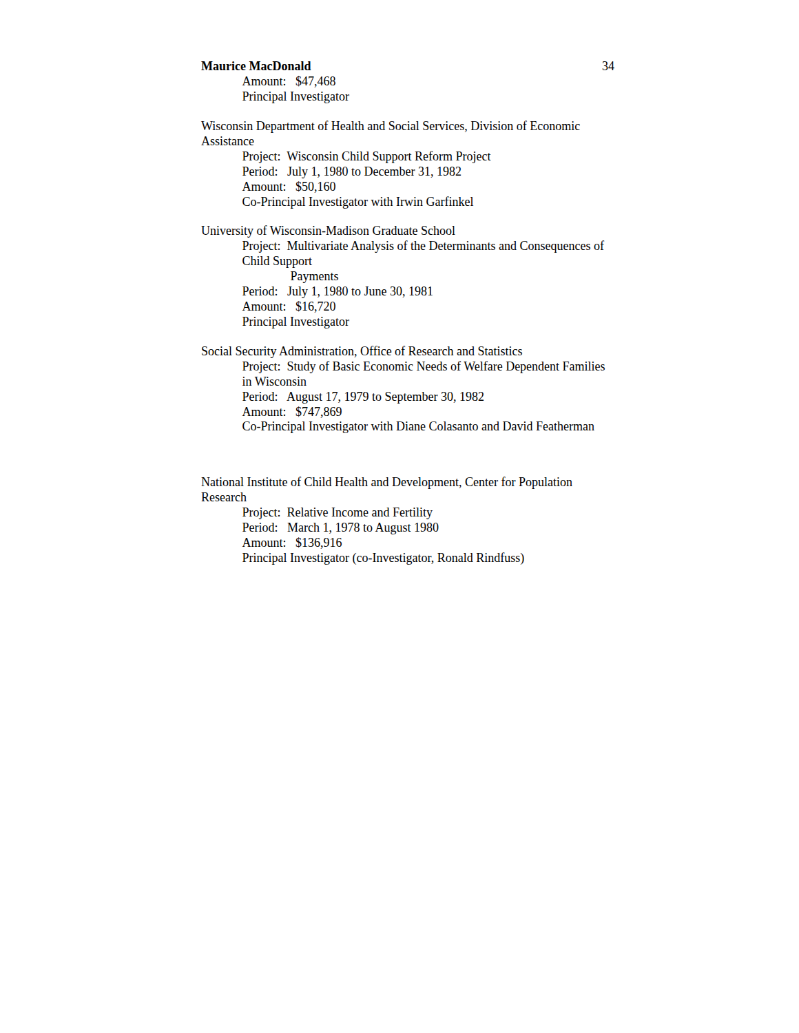Maurice MacDonald 34
Amount: $47,468
Principal Investigator
Wisconsin Department of Health and Social Services, Division of Economic Assistance
Project: Wisconsin Child Support Reform Project
Period: July 1, 1980 to December 31, 1982
Amount: $50,160
Co-Principal Investigator with Irwin Garfinkel
University of Wisconsin-Madison Graduate School
Project: Multivariate Analysis of the Determinants and Consequences of Child Support
Payments
Period: July 1, 1980 to June 30, 1981
Amount: $16,720
Principal Investigator
Social Security Administration, Office of Research and Statistics
Project: Study of Basic Economic Needs of Welfare Dependent Families in Wisconsin
Period: August 17, 1979 to September 30, 1982
Amount: $747,869
Co-Principal Investigator with Diane Colasanto and David Featherman
National Institute of Child Health and Development, Center for Population Research
Project: Relative Income and Fertility
Period: March 1, 1978 to August 1980
Amount: $136,916
Principal Investigator (co-Investigator, Ronald Rindfuss)